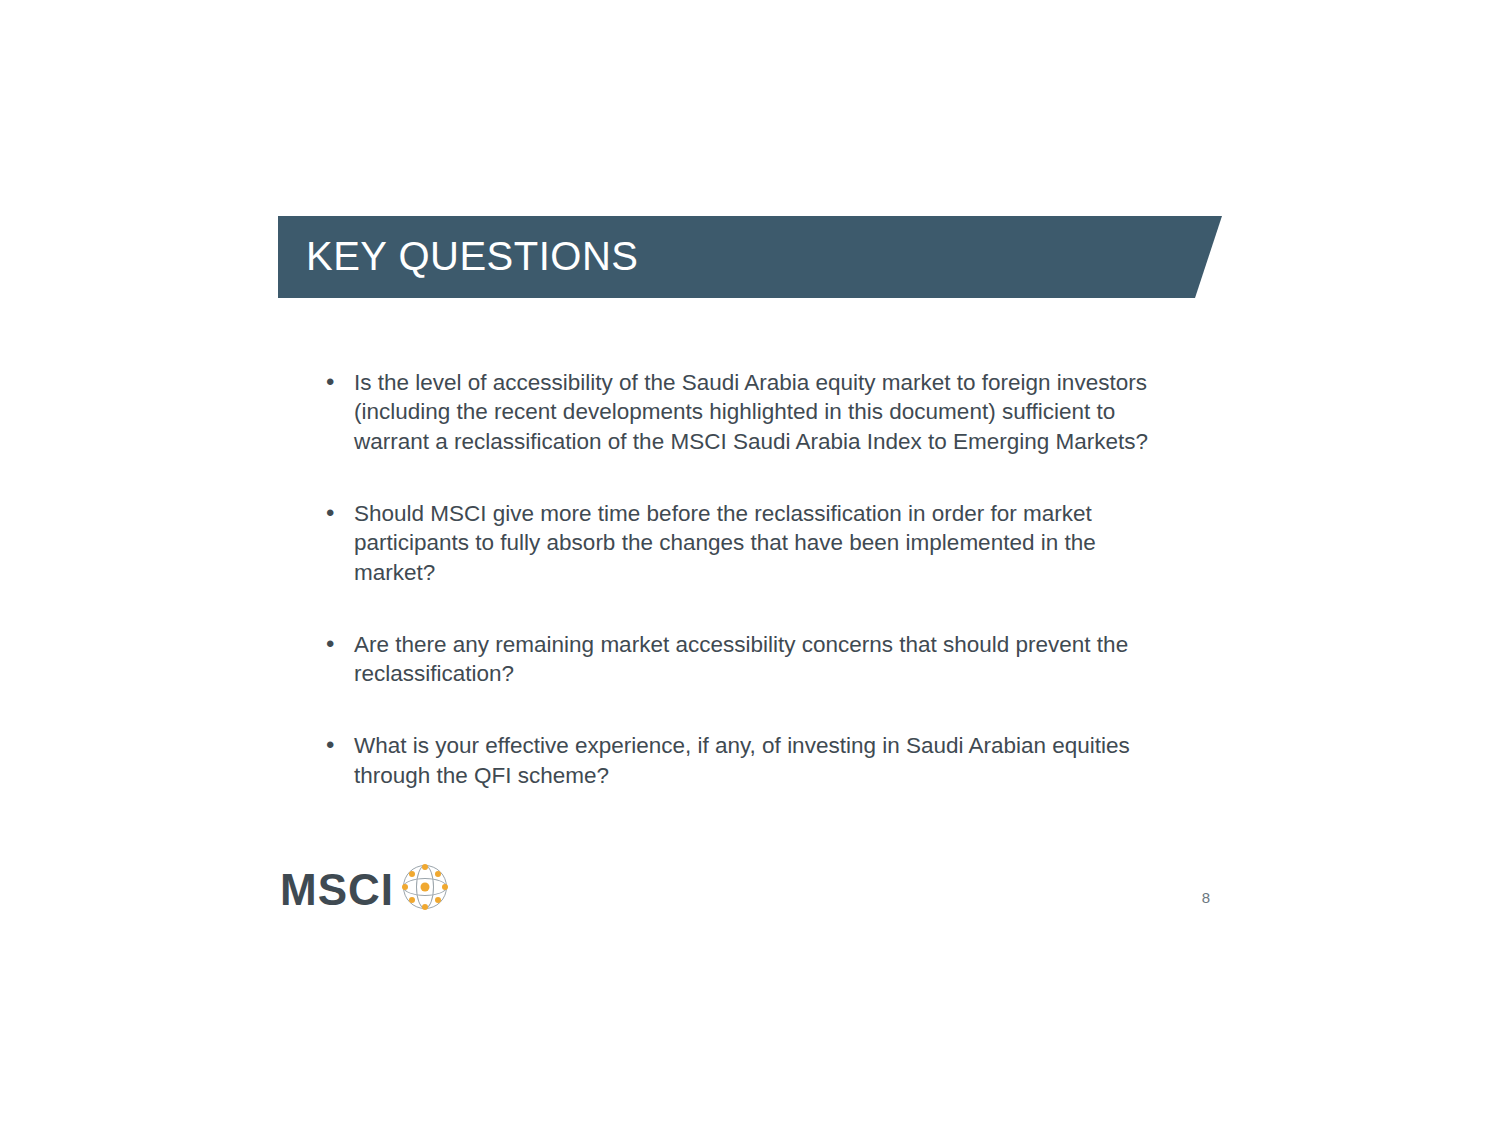KEY QUESTIONS
Is the level of accessibility of the Saudi Arabia equity market to foreign investors (including the recent developments highlighted in this document) sufficient to warrant a reclassification of the MSCI Saudi Arabia Index to Emerging Markets?
Should MSCI give more time before the reclassification in order for market participants to fully absorb the changes that have been implemented in the market?
Are there any remaining market accessibility concerns that should prevent the reclassification?
What is your effective experience, if any, of investing in Saudi Arabian equities through the QFI scheme?
MSCI
8